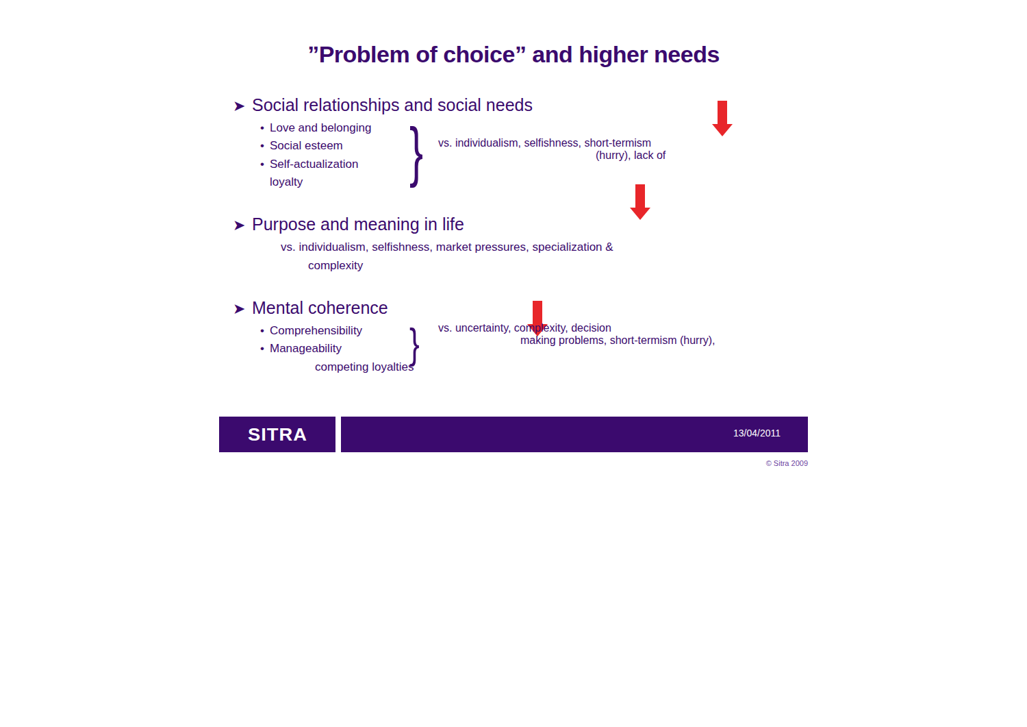”Problem of choice” and higher needs
➤Social relationships and social needs
Love and belonging
Social esteem
Self-actualization
loyalty
}
vs. individualism, selfishness, short-termism
(hurry), lack of
➤Purpose and meaning in life
vs. individualism, selfishness, market pressures, specialization & complexity
➤Mental coherence
Comprehensibility
Manageability
competing loyalties
}
vs. uncertainty, complexity, decision
making problems, short-termism (hurry),
SITRA
13/04/2011
© Sitra 2009